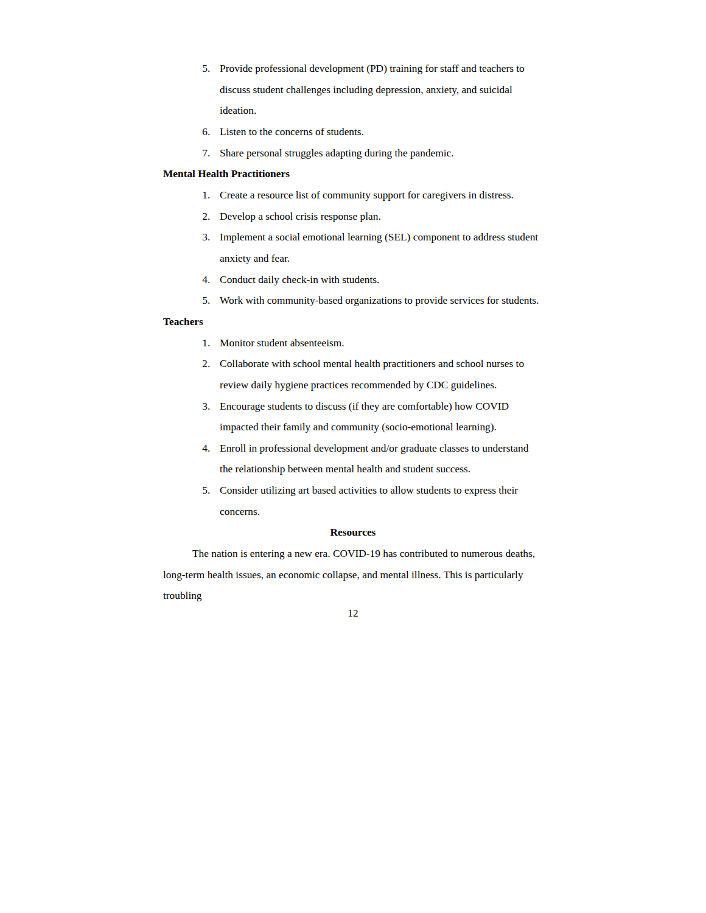Provide professional development (PD) training for staff and teachers to discuss student challenges including depression, anxiety, and suicidal ideation.
Listen to the concerns of students.
Share personal struggles adapting during the pandemic.
Mental Health Practitioners
Create a resource list of community support for caregivers in distress.
Develop a school crisis response plan.
Implement a social emotional learning (SEL) component to address student anxiety and fear.
Conduct daily check-in with students.
Work with community-based organizations to provide services for students.
Teachers
Monitor student absenteeism.
Collaborate with school mental health practitioners and school nurses to review daily hygiene practices recommended by CDC guidelines.
Encourage students to discuss (if they are comfortable) how COVID impacted their family and community (socio-emotional learning).
Enroll in professional development and/or graduate classes to understand the relationship between mental health and student success.
Consider utilizing art based activities to allow students to express their concerns.
Resources
The nation is entering a new era. COVID-19 has contributed to numerous deaths, long-term health issues, an economic collapse, and mental illness. This is particularly troubling
12